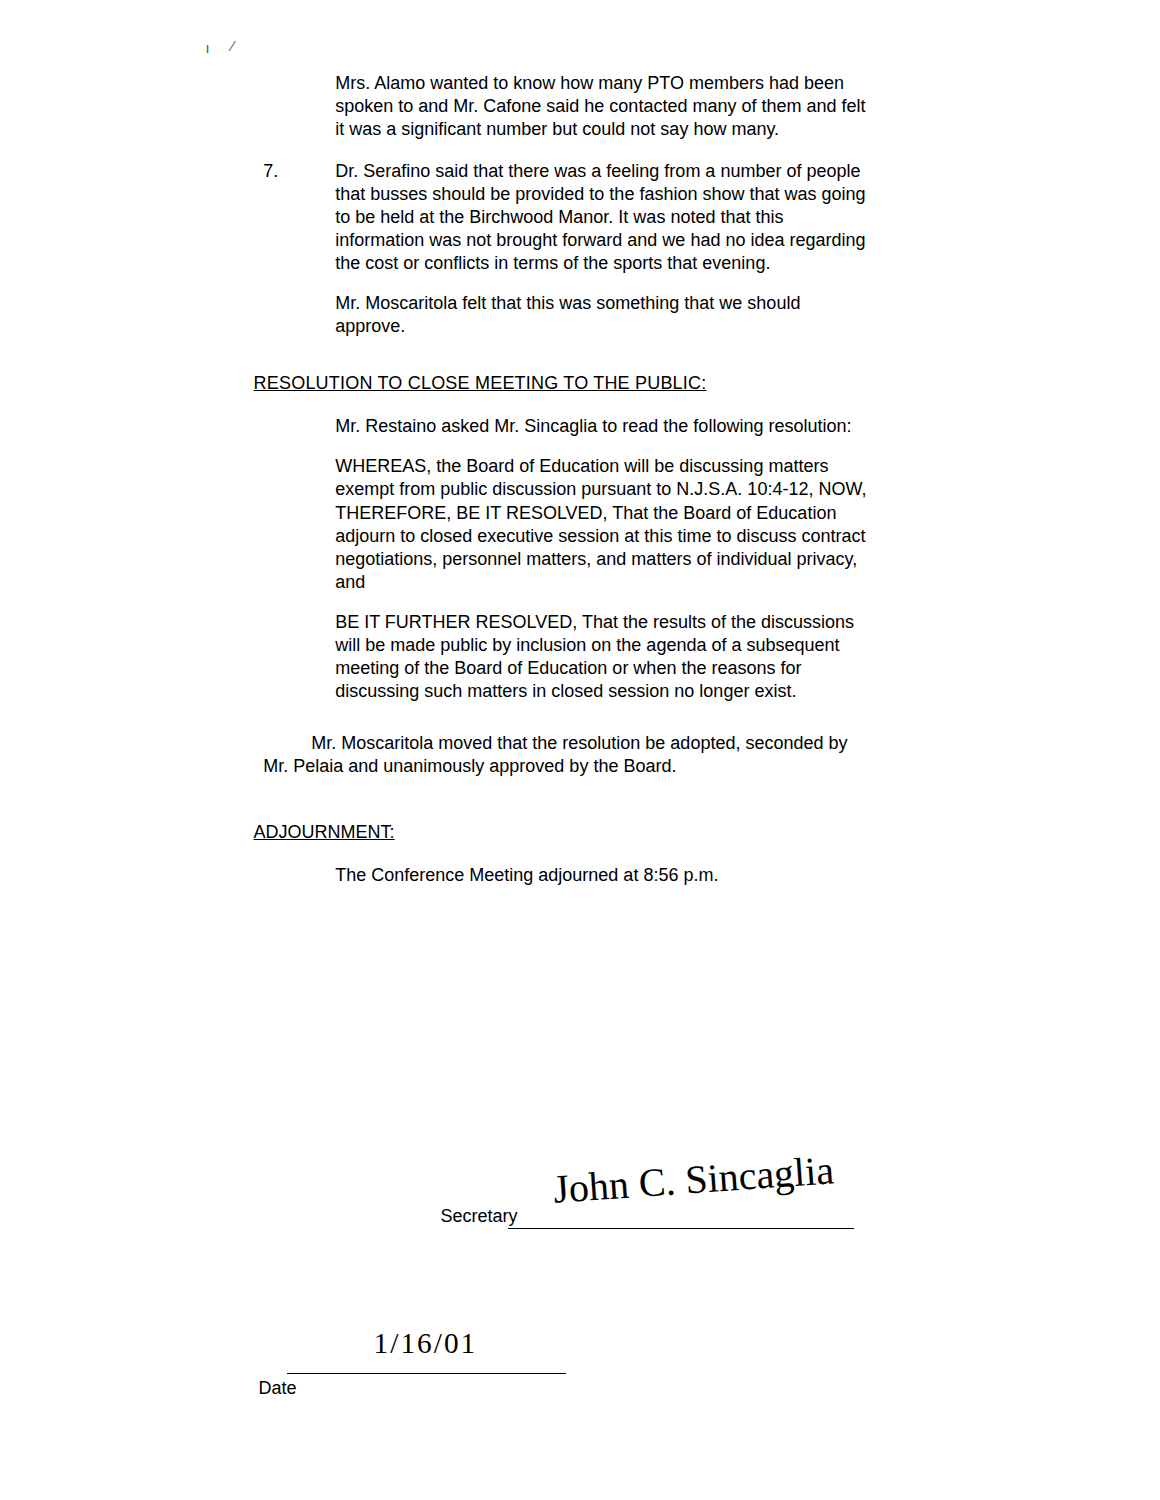ı
⁄
Mrs. Alamo wanted to know how many PTO members had been spoken to and Mr. Cafone said he contacted many of them and felt it was a significant number but could not say how many.
7.
Dr. Serafino said that there was a feeling from a number of people that busses should be provided to the fashion show that was going to be held at the Birchwood Manor. It was noted that this information was not brought forward and we had no idea regarding the cost or conflicts in terms of the sports that evening.
Mr. Moscaritola felt that this was something that we should approve.
RESOLUTION TO CLOSE MEETING TO THE PUBLIC:
Mr. Restaino asked Mr. Sincaglia to read the following resolution:
WHEREAS, the Board of Education will be discussing matters exempt from public discussion pursuant to N.J.S.A. 10:4-12, NOW, THEREFORE, BE IT RESOLVED, That the Board of Education adjourn to closed executive session at this time to discuss contract negotiations, personnel matters, and matters of individual privacy, and
BE IT FURTHER RESOLVED, That the results of the discussions will be made public by inclusion on the agenda of a subsequent meeting of the Board of Education or when the reasons for discussing such matters in closed session no longer exist.
Mr. Moscaritola moved that the resolution be adopted, seconded by Mr. Pelaia and unanimously approved by the Board.
ADJOURNMENT:
The Conference Meeting adjourned at 8:56 p.m.
John C. Sincaglia
Secretary
1/16/01
Date